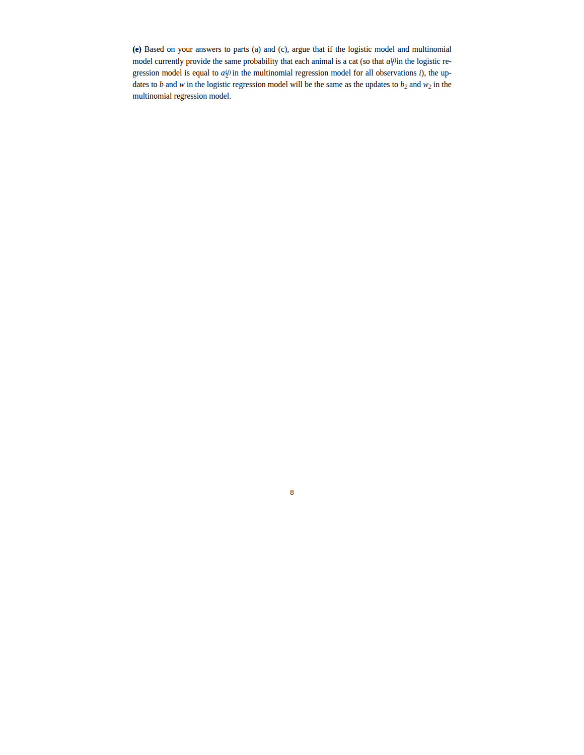(e) Based on your answers to parts (a) and (c), argue that if the logistic model and multinomial model currently provide the same probability that each animal is a cat (so that a(i)1 in the logistic regression model is equal to a(i)2 in the multinomial regression model for all observations i), the updates to b and w in the logistic regression model will be the same as the updates to b2 and w2 in the multinomial regression model.
8